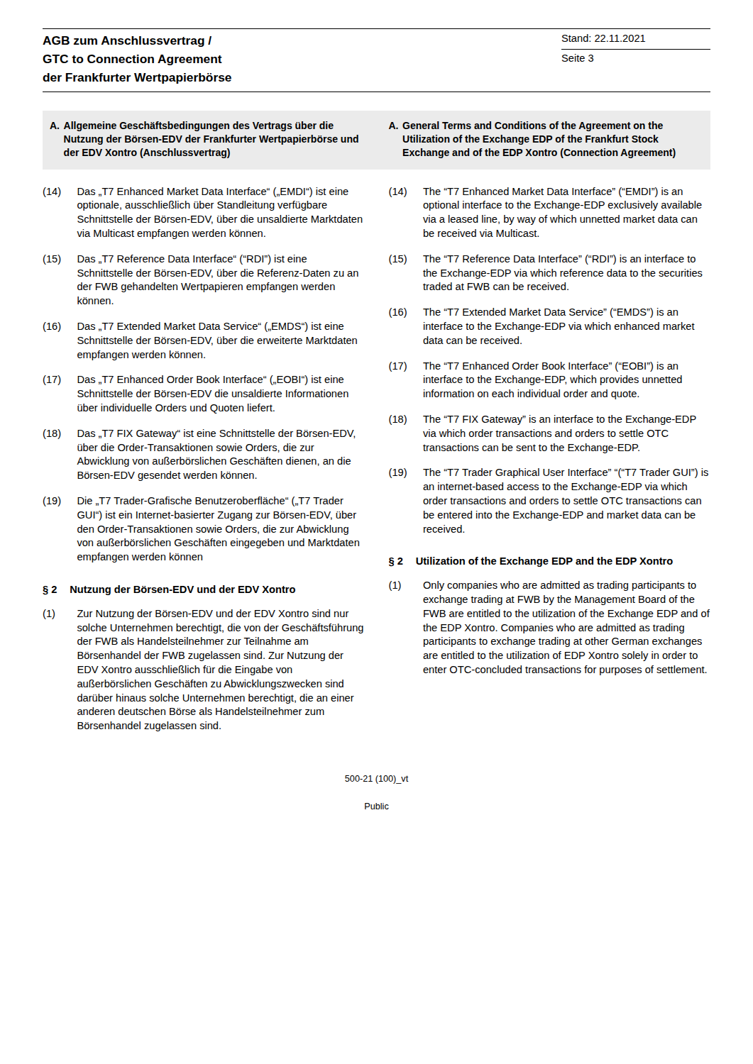AGB zum Anschlussvertrag /
GTC to Connection Agreement
der Frankfurter Wertpapierbörse
Stand: 22.11.2021
Seite 3
A. Allgemeine Geschäftsbedingungen des Vertrags über die Nutzung der Börsen-EDV der Frankfurter Wertpapierbörse und der EDV Xontro (Anschlussvertrag)
A. General Terms and Conditions of the Agreement on the Utilization of the Exchange EDP of the Frankfurt Stock Exchange and of the EDP Xontro (Connection Agreement)
(14)
Das „T7 Enhanced Market Data Interface“ („EMDI“) ist eine optionale, ausschließlich über Standleitung verfügbare Schnittstelle der Börsen-EDV, über die unsaldierte Marktdaten via Multicast empfangen werden können.
(15)
Das „T7 Reference Data Interface“ (“RDI”) ist eine Schnittstelle der Börsen-EDV, über die Referenz-Daten zu an der FWB gehandelten Wertpapieren empfangen werden können.
(16)
Das „T7 Extended Market Data Service“ („EMDS“) ist eine Schnittstelle der Börsen-EDV, über die erweiterte Marktdaten empfangen werden können.
(17)
Das „T7 Enhanced Order Book Interface“ („EOBI“) ist eine Schnittstelle der Börsen-EDV die unsaldierte Informationen über individuelle Orders und Quoten liefert.
(18)
Das „T7 FIX Gateway“ ist eine Schnittstelle der Börsen-EDV, über die Order-Transaktionen sowie Orders, die zur Abwicklung von außerbörslichen Geschäften dienen, an die Börsen-EDV gesendet werden können.
(19)
Die „T7 Trader-Grafische Benutzeroberfläche“ („T7 Trader GUI“) ist ein Internet-basierter Zugang zur Börsen-EDV, über den Order-Transaktionen sowie Orders, die zur Abwicklung von außerbörslichen Geschäften eingegeben und Marktdaten empfangen werden können
§ 2 Nutzung der Börsen-EDV und der EDV Xontro
(1)
Zur Nutzung der Börsen-EDV und der EDV Xontro sind nur solche Unternehmen berechtigt, die von der Geschäftsführung der FWB als Handelsteilnehmer zur Teilnahme am Börsenhandel der FWB zugelassen sind. Zur Nutzung der EDV Xontro ausschließlich für die Eingabe von außerbörslichen Geschäften zu Abwicklungszwecken sind darüber hinaus solche Unternehmen berechtigt, die an einer anderen deutschen Börse als Handelsteilnehmer zum Börsenhandel zugelassen sind.
(14)
The “T7 Enhanced Market Data Interface” (“EMDI”) is an optional interface to the Exchange-EDP exclusively available via a leased line, by way of which unnetted market data can be received via Multicast.
(15)
The “T7 Reference Data Interface” (“RDI”) is an interface to the Exchange-EDP via which reference data to the securities traded at FWB can be received.
(16)
The “T7 Extended Market Data Service” (“EMDS”) is an interface to the Exchange-EDP via which enhanced market data can be received.
(17)
The “T7 Enhanced Order Book Interface” (“EOBI”) is an interface to the Exchange-EDP, which provides unnetted information on each individual order and quote.
(18)
The “T7 FIX Gateway” is an interface to the Exchange-EDP via which order transactions and orders to settle OTC transactions can be sent to the Exchange-EDP.
(19)
The “T7 Trader Graphical User Interface” “(“T7 Trader GUI”) is an internet-based access to the Exchange-EDP via which order transactions and orders to settle OTC transactions can be entered into the Exchange-EDP and market data can be received.
§ 2 Utilization of the Exchange EDP and the EDP Xontro
(1)
Only companies who are admitted as trading participants to exchange trading at FWB by the Management Board of the FWB are entitled to the utilization of the Exchange EDP and of the EDP Xontro. Companies who are admitted as trading participants to exchange trading at other German exchanges are entitled to the utilization of EDP Xontro solely in order to enter OTC-concluded transactions for purposes of settlement.
500-21 (100)_vt
Public